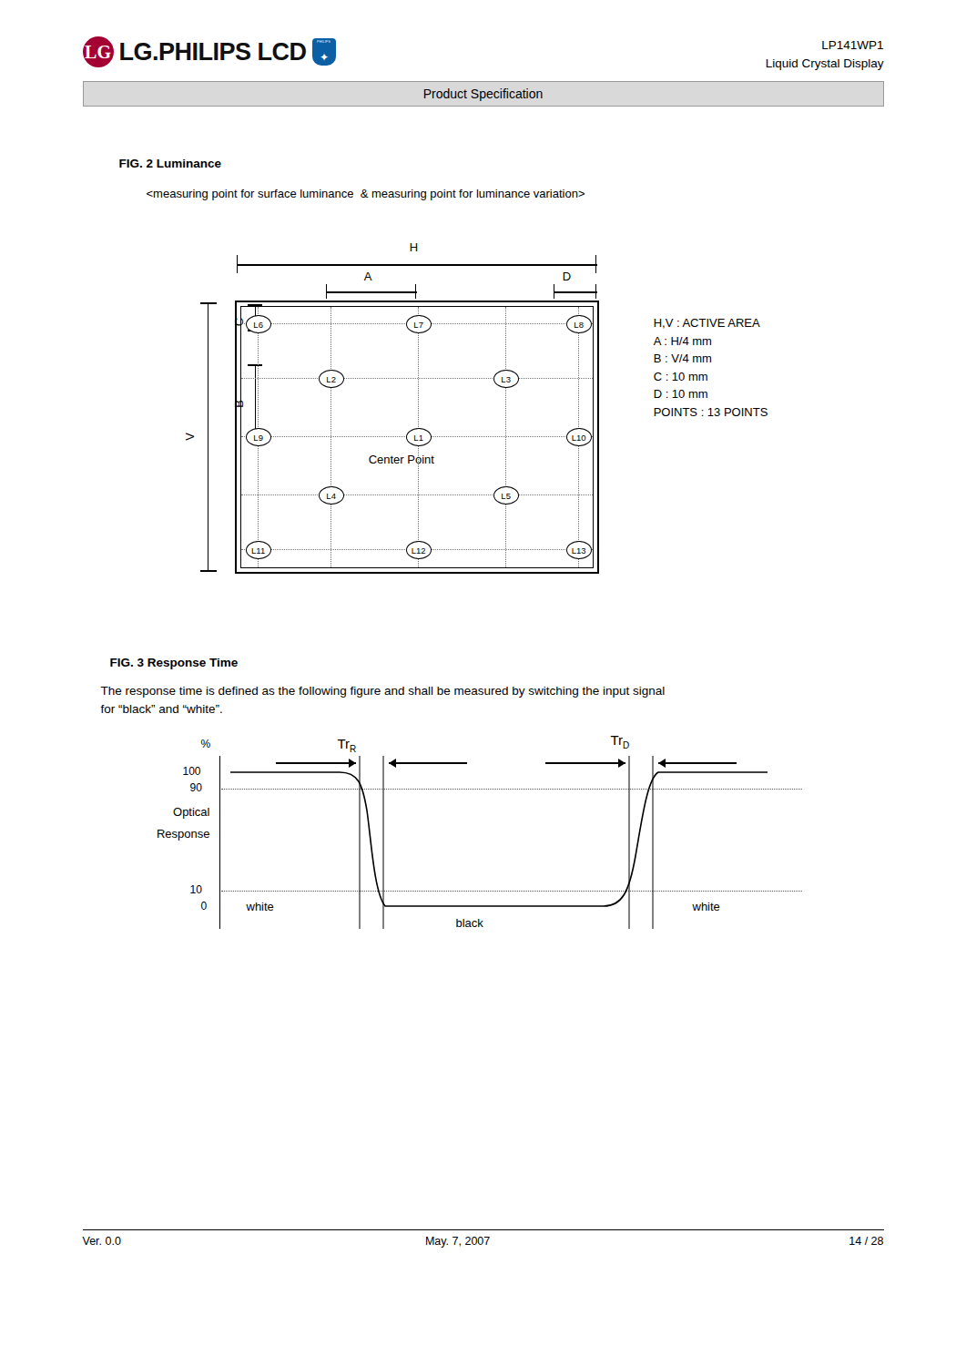LG
LG.PHILIPS LCD
LP141WP1
Liquid Crystal Display
Product Specification
FIG. 2 Luminance
<measuring point for surface luminance & measuring point for luminance variation>
H
A
D
V
C
B
L6
L7
L8
L2
L3
L9
L1
L10
L4
L5
L11
L12
L13
Center Point
H,V : ACTIVE AREA
A : H/4 mm
B : V/4 mm
C : 10 mm
D : 10 mm
POINTS : 13 POINTS
FIG. 3 Response Time
The response time is defined as the following figure and shall be measured by switching the input signal
for “black” and “white”.
%
100
90
10
0
Optical
Response
TrR
TrD
white
black
white
Ver. 0.0
May. 7, 2007
14 / 28